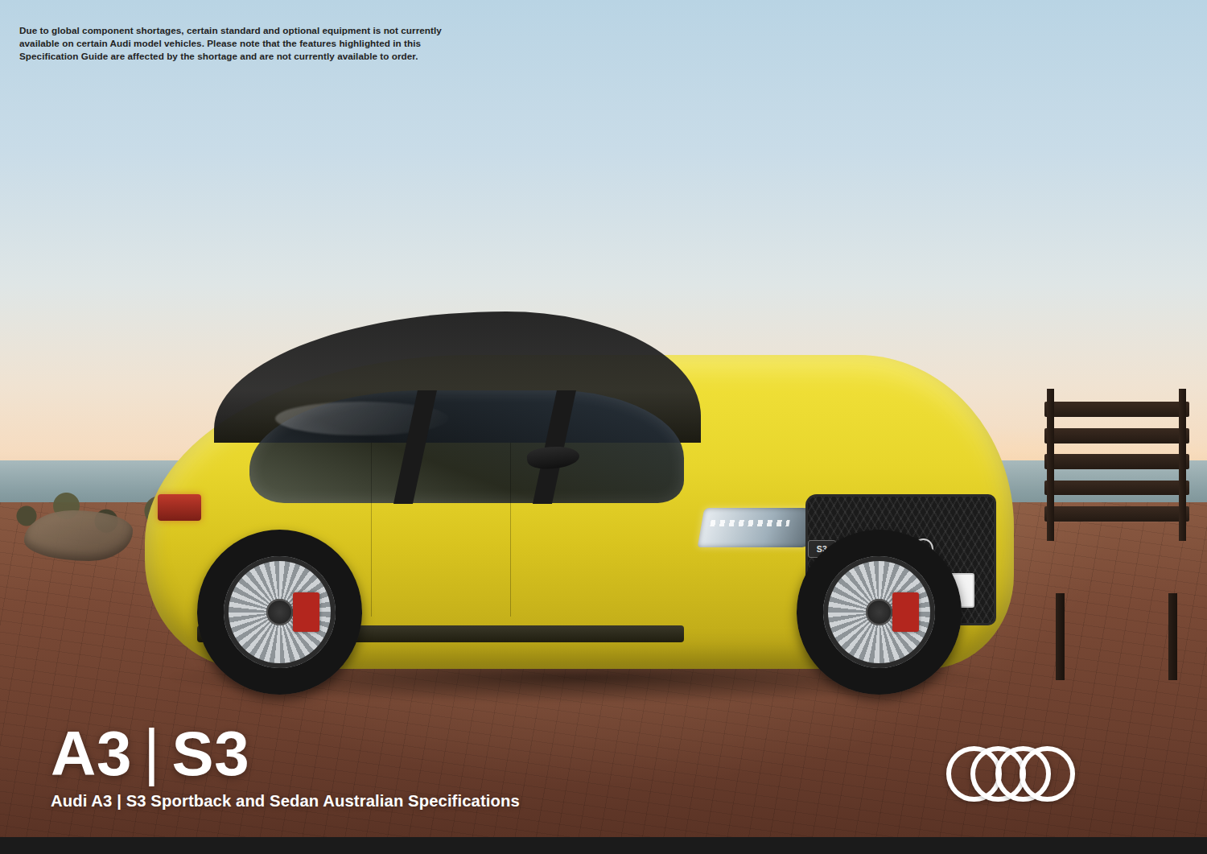S3
DIN · S 3020
Due to global component shortages, certain standard and optional equipment is not currently available on certain Audi model vehicles. Please note that the features highlighted in this Specification Guide are affected by the shortage and are not currently available to order.
A3|S3
Audi A3 | S3 Sportback and Sedan Australian Specifications